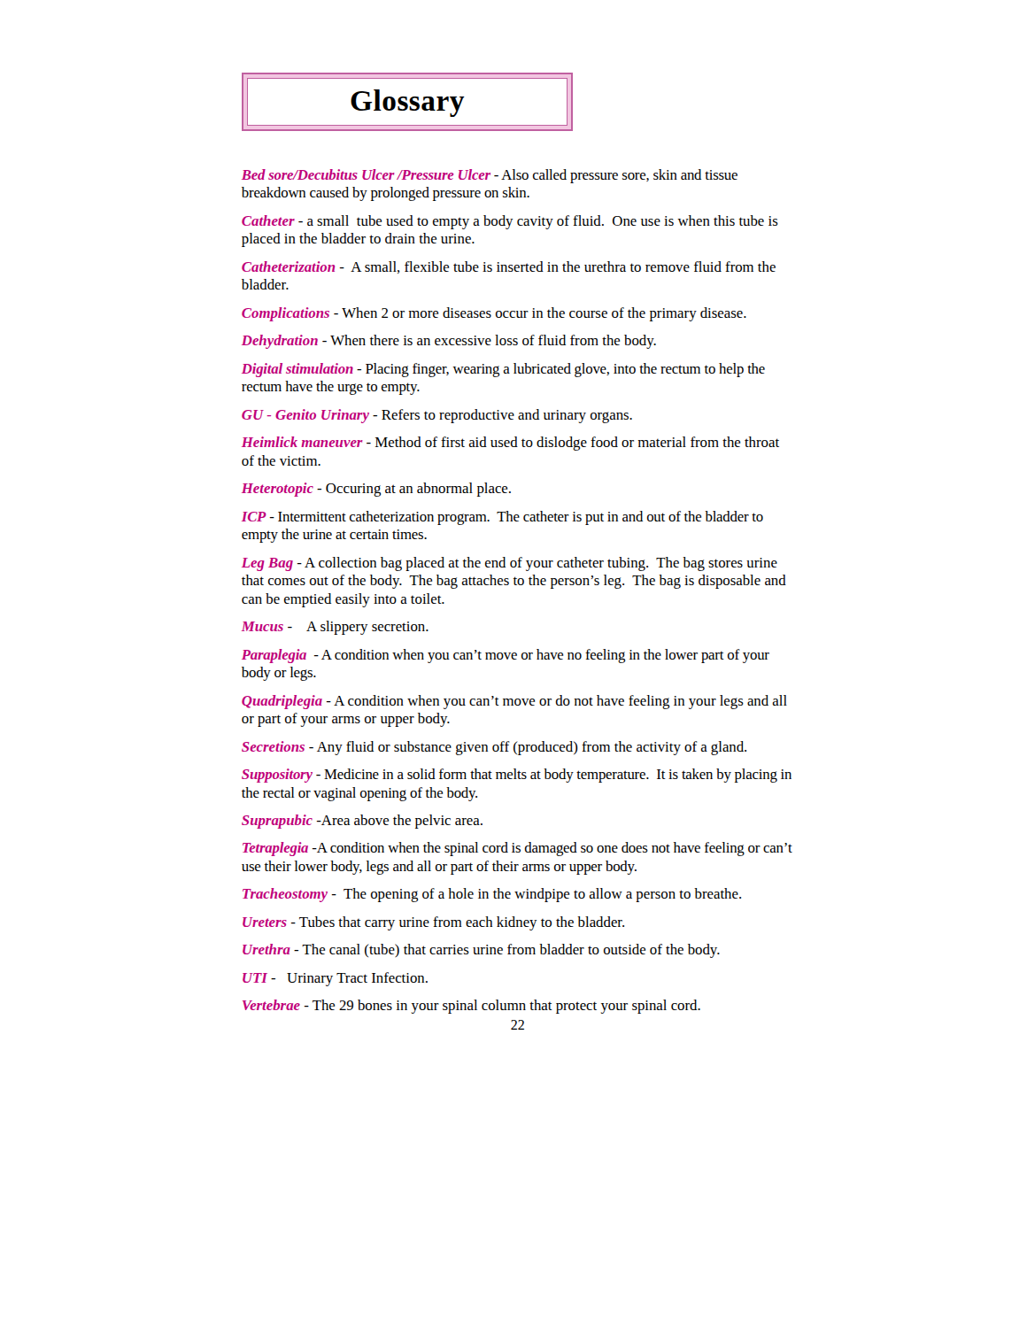Glossary
Bed sore/Decubitus Ulcer /Pressure Ulcer - Also called pressure sore, skin and tissue breakdown caused by prolonged pressure on skin.
Catheter - a small tube used to empty a body cavity of fluid. One use is when this tube is placed in the bladder to drain the urine.
Catheterization - A small, flexible tube is inserted in the urethra to remove fluid from the bladder.
Complications - When 2 or more diseases occur in the course of the primary disease.
Dehydration - When there is an excessive loss of fluid from the body.
Digital stimulation - Placing finger, wearing a lubricated glove, into the rectum to help the rectum have the urge to empty.
GU - Genito Urinary - Refers to reproductive and urinary organs.
Heimlick maneuver - Method of first aid used to dislodge food or material from the throat of the victim.
Heterotopic - Occuring at an abnormal place.
ICP - Intermittent catheterization program. The catheter is put in and out of the bladder to empty the urine at certain times.
Leg Bag - A collection bag placed at the end of your catheter tubing. The bag stores urine that comes out of the body. The bag attaches to the person’s leg. The bag is disposable and can be emptied easily into a toilet.
Mucus - A slippery secretion.
Paraplegia - A condition when you can’t move or have no feeling in the lower part of your body or legs.
Quadriplegia - A condition when you can’t move or do not have feeling in your legs and all or part of your arms or upper body.
Secretions - Any fluid or substance given off (produced) from the activity of a gland.
Suppository - Medicine in a solid form that melts at body temperature. It is taken by placing in the rectal or vaginal opening of the body.
Suprapubic -Area above the pelvic area.
Tetraplegia -A condition when the spinal cord is damaged so one does not have feeling or can’t use their lower body, legs and all or part of their arms or upper body.
Tracheostomy - The opening of a hole in the windpipe to allow a person to breathe.
Ureters - Tubes that carry urine from each kidney to the bladder.
Urethra - The canal (tube) that carries urine from bladder to outside of the body.
UTI - Urinary Tract Infection.
Vertebrae - The 29 bones in your spinal column that protect your spinal cord.
22